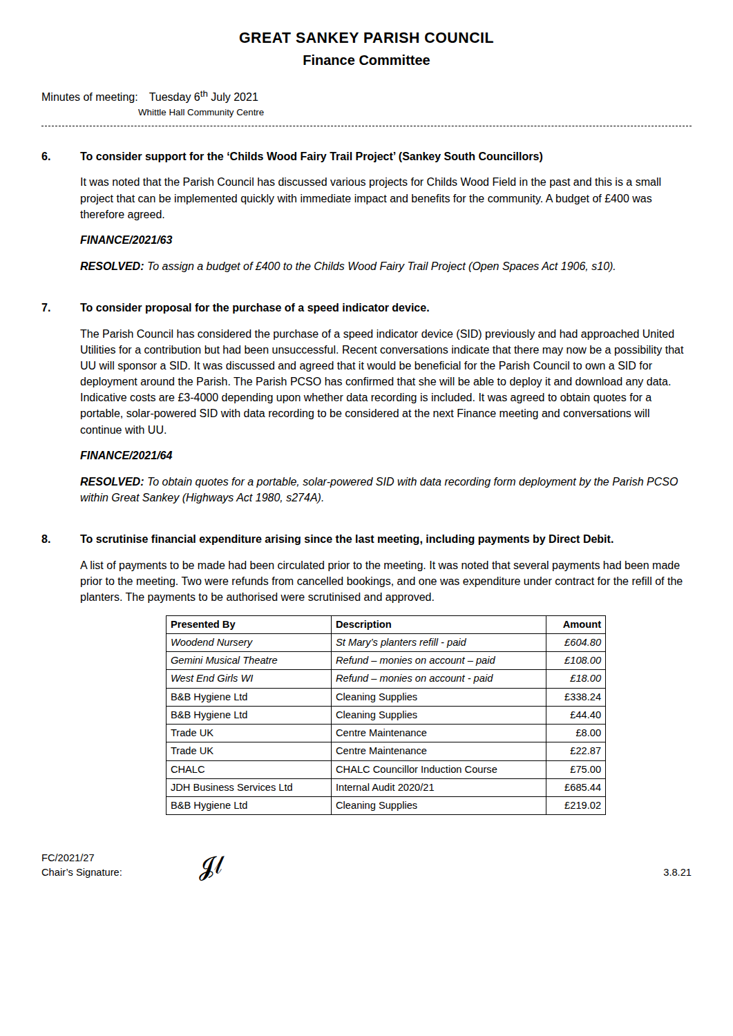GREAT SANKEY PARISH COUNCIL
Finance Committee
Minutes of meeting: Tuesday 6th July 2021
Whittle Hall Community Centre
6.
To consider support for the ‘Childs Wood Fairy Trail Project’ (Sankey South Councillors)
It was noted that the Parish Council has discussed various projects for Childs Wood Field in the past and this is a small project that can be implemented quickly with immediate impact and benefits for the community. A budget of £400 was therefore agreed.
FINANCE/2021/63
RESOLVED: To assign a budget of £400 to the Childs Wood Fairy Trail Project (Open Spaces Act 1906, s10).
7.
To consider proposal for the purchase of a speed indicator device.
The Parish Council has considered the purchase of a speed indicator device (SID) previously and had approached United Utilities for a contribution but had been unsuccessful. Recent conversations indicate that there may now be a possibility that UU will sponsor a SID. It was discussed and agreed that it would be beneficial for the Parish Council to own a SID for deployment around the Parish. The Parish PCSO has confirmed that she will be able to deploy it and download any data. Indicative costs are £3-4000 depending upon whether data recording is included. It was agreed to obtain quotes for a portable, solar-powered SID with data recording to be considered at the next Finance meeting and conversations will continue with UU.
FINANCE/2021/64
RESOLVED: To obtain quotes for a portable, solar-powered SID with data recording form deployment by the Parish PCSO within Great Sankey (Highways Act 1980, s274A).
8.
To scrutinise financial expenditure arising since the last meeting, including payments by Direct Debit.
A list of payments to be made had been circulated prior to the meeting. It was noted that several payments had been made prior to the meeting. Two were refunds from cancelled bookings, and one was expenditure under contract for the refill of the planters. The payments to be authorised were scrutinised and approved.
| Presented By | Description | Amount |
| --- | --- | --- |
| Woodend Nursery | St Mary’s planters refill - paid | £604.80 |
| Gemini Musical Theatre | Refund – monies on account – paid | £108.00 |
| West End Girls WI | Refund – monies on account - paid | £18.00 |
| B&B Hygiene Ltd | Cleaning Supplies | £338.24 |
| B&B Hygiene Ltd | Cleaning Supplies | £44.40 |
| Trade UK | Centre Maintenance | £8.00 |
| Trade UK | Centre Maintenance | £22.87 |
| CHALC | CHALC Councillor Induction Course | £75.00 |
| JDH Business Services Ltd | Internal Audit 2020/21 | £685.44 |
| B&B Hygiene Ltd | Cleaning Supplies | £219.02 |
FC/2021/27
Chair’s Signature:
𝓙𝓁
3.8.21